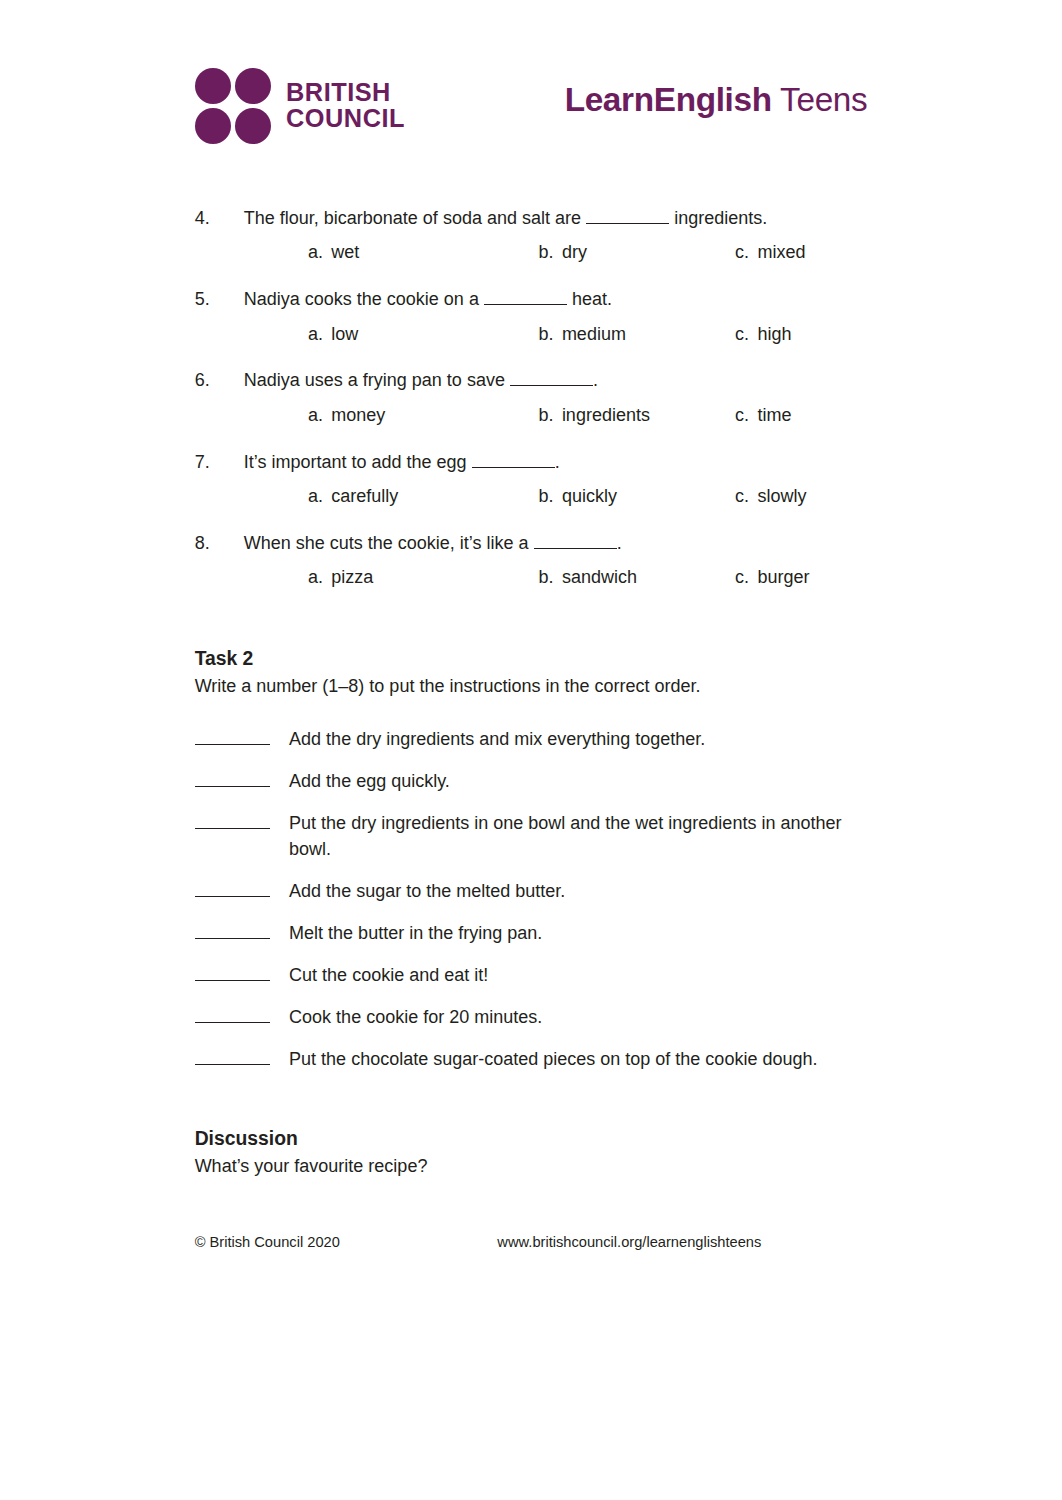British
Council
Learn English Teens
4.
The flour, bicarbonate of soda and salt are ingredients.
a. wet
b. dry
c. mixed
5.
Nadiya cooks the cookie on a heat.
a. low
b. medium
c. high
6.
Nadiya uses a frying pan to save .
a. money
b. ingredients
c. time
7.
It’s important to add the egg .
a. carefully
b. quickly
c. slowly
8.
When she cuts the cookie, it’s like a .
a. pizza
b. sandwich
c. burger
Task 2
Write a number (1–8) to put the instructions in the correct order.
Add the dry ingredients and mix everything together.
Add the egg quickly.
Put the dry ingredients in one bowl and the wet ingredients in another bowl.
Add the sugar to the melted butter.
Melt the butter in the frying pan.
Cut the cookie and eat it!
Cook the cookie for 20 minutes.
Put the chocolate sugar-coated pieces on top of the cookie dough.
Discussion
What’s your favourite recipe?
© British Council 2020
www.britishcouncil.org/learnenglishteens